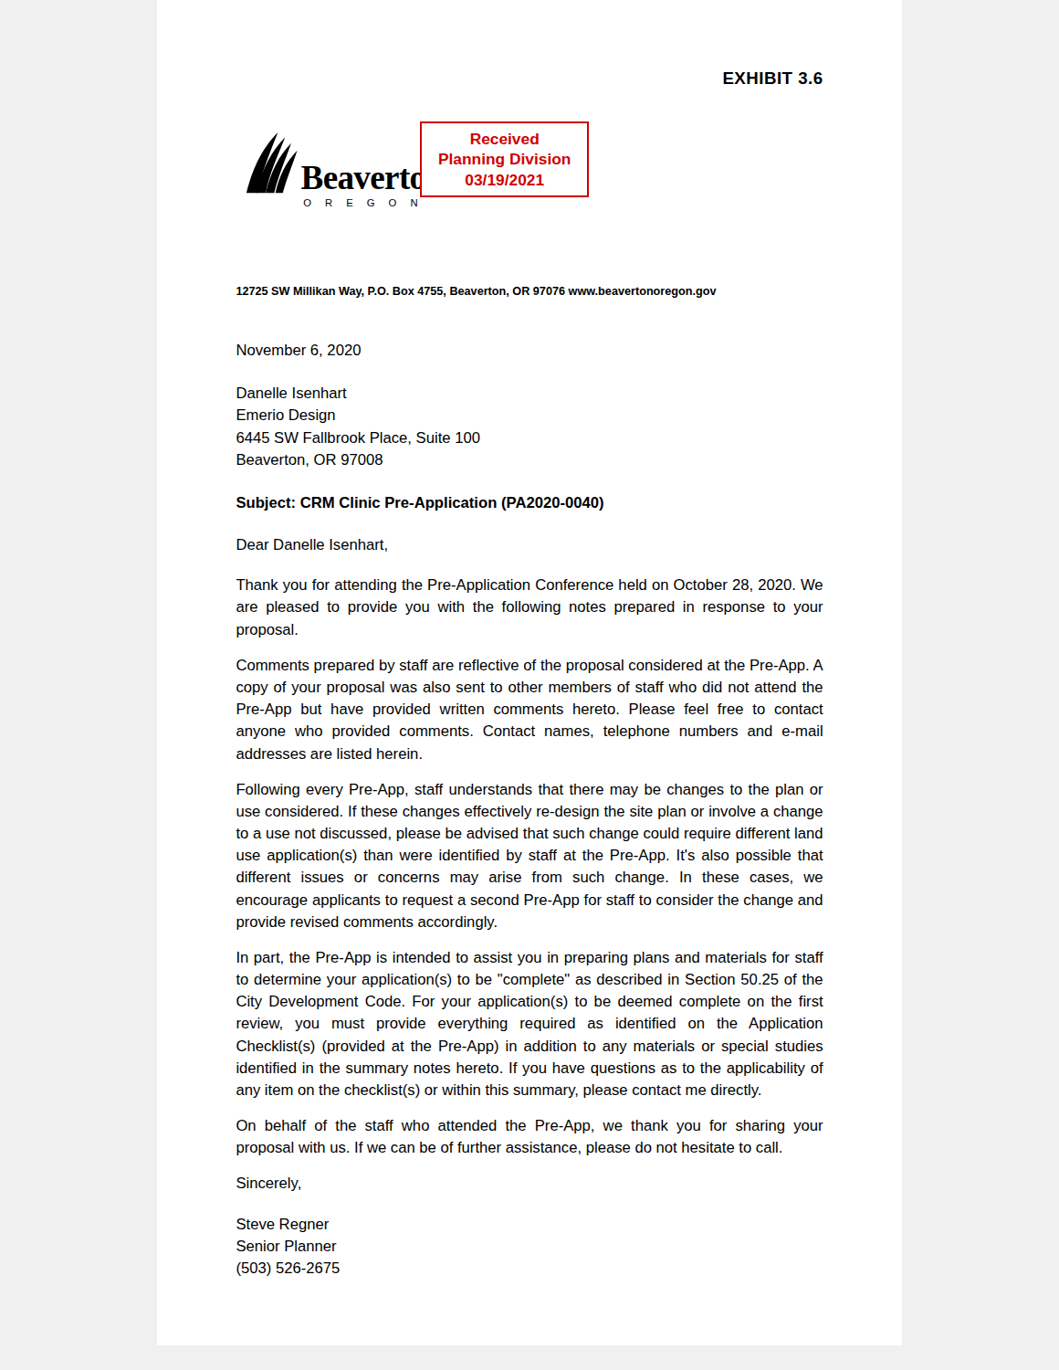EXHIBIT 3.6
Received
Planning Division
03/19/2021
Beaverton O R E G O N
12725 SW Millikan Way, P.O. Box 4755, Beaverton, OR 97076 www.beavertonoregon.gov
November 6, 2020
Danelle Isenhart
Emerio Design
6445 SW Fallbrook Place, Suite 100
Beaverton, OR 97008
Subject: CRM Clinic Pre-Application (PA2020-0040)
Dear Danelle Isenhart,
Thank you for attending the Pre-Application Conference held on October 28, 2020. We are pleased to provide you with the following notes prepared in response to your proposal.
Comments prepared by staff are reflective of the proposal considered at the Pre-App. A copy of your proposal was also sent to other members of staff who did not attend the Pre-App but have provided written comments hereto. Please feel free to contact anyone who provided comments. Contact names, telephone numbers and e-mail addresses are listed herein.
Following every Pre-App, staff understands that there may be changes to the plan or use considered. If these changes effectively re-design the site plan or involve a change to a use not discussed, please be advised that such change could require different land use application(s) than were identified by staff at the Pre-App. It's also possible that different issues or concerns may arise from such change. In these cases, we encourage applicants to request a second Pre-App for staff to consider the change and provide revised comments accordingly.
In part, the Pre-App is intended to assist you in preparing plans and materials for staff to determine your application(s) to be "complete" as described in Section 50.25 of the City Development Code. For your application(s) to be deemed complete on the first review, you must provide everything required as identified on the Application Checklist(s) (provided at the Pre-App) in addition to any materials or special studies identified in the summary notes hereto. If you have questions as to the applicability of any item on the checklist(s) or within this summary, please contact me directly.
On behalf of the staff who attended the Pre-App, we thank you for sharing your proposal with us. If we can be of further assistance, please do not hesitate to call.
Sincerely,
Steve Regner
Senior Planner
(503) 526-2675